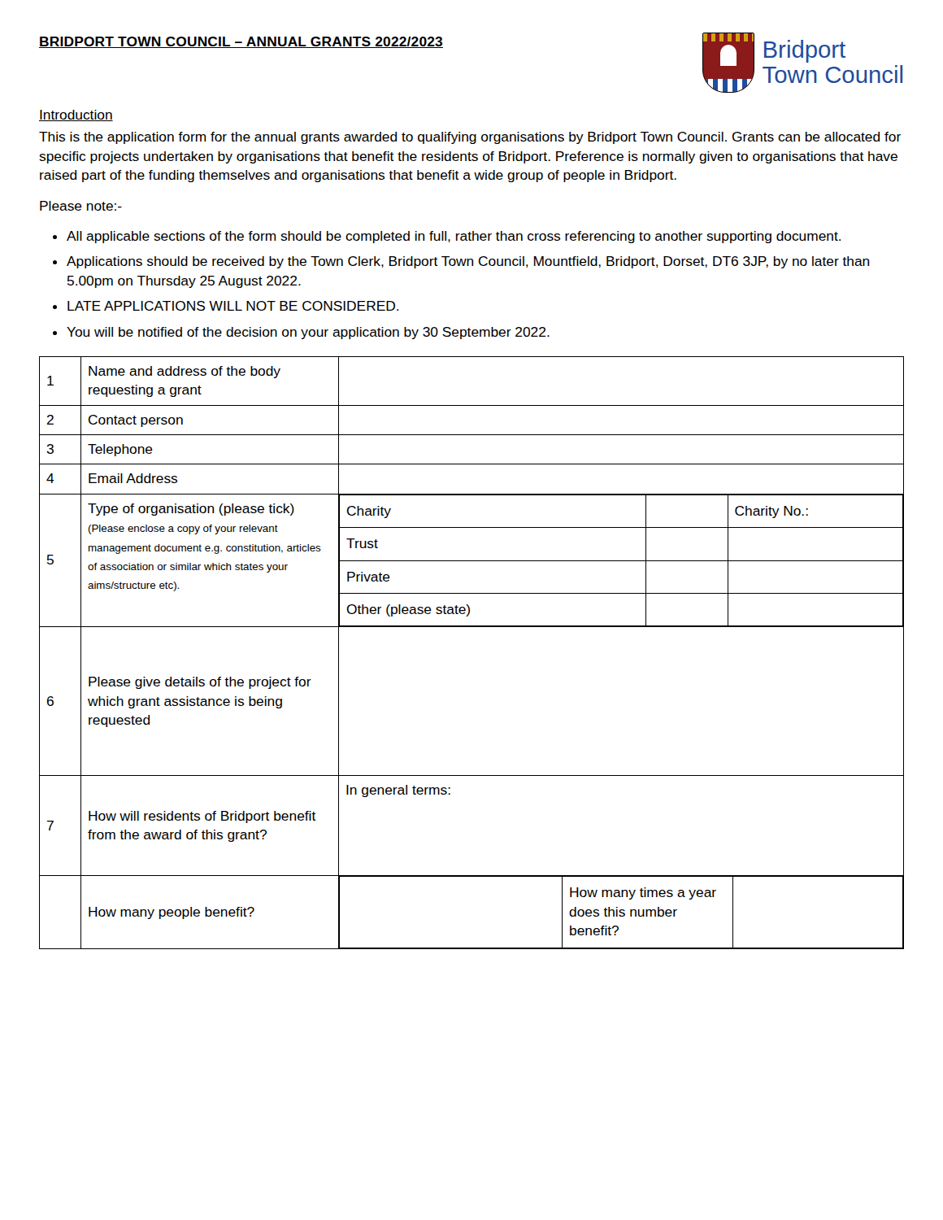Bridport
Town Council
BRIDPORT TOWN COUNCIL – ANNUAL GRANTS 2022/2023
Introduction
This is the application form for the annual grants awarded to qualifying organisations by Bridport Town Council. Grants can be allocated for specific projects undertaken by organisations that benefit the residents of Bridport. Preference is normally given to organisations that have raised part of the funding themselves and organisations that benefit a wide group of people in Bridport.
Please note:-
All applicable sections of the form should be completed in full, rather than cross referencing to another supporting document.
Applications should be received by the Town Clerk, Bridport Town Council, Mountfield, Bridport, Dorset, DT6 3JP, by no later than 5.00pm on Thursday 25 August 2022.
LATE APPLICATIONS WILL NOT BE CONSIDERED.
You will be notified of the decision on your application by 30 September 2022.
| 1 | Name and address of the body requesting a grant | |
| 2 | Contact person | |
| 3 | Telephone | |
| 4 | Email Address | |
| 5 | Type of organisation (please tick) (Please enclose a copy of your relevant management document e.g. constitution, articles of association or similar which states your aims/structure etc). | / Charity / / Charity No.: / / Trust / / / / Private / / / / Other (please state) / / / |
| 6 | Please give details of the project for which grant assistance is being requested | |
| 7 | How will residents of Bridport benefit from the award of this grant? | In general terms: |
| | How many people benefit? | / / How many times a year does this number benefit? / / |